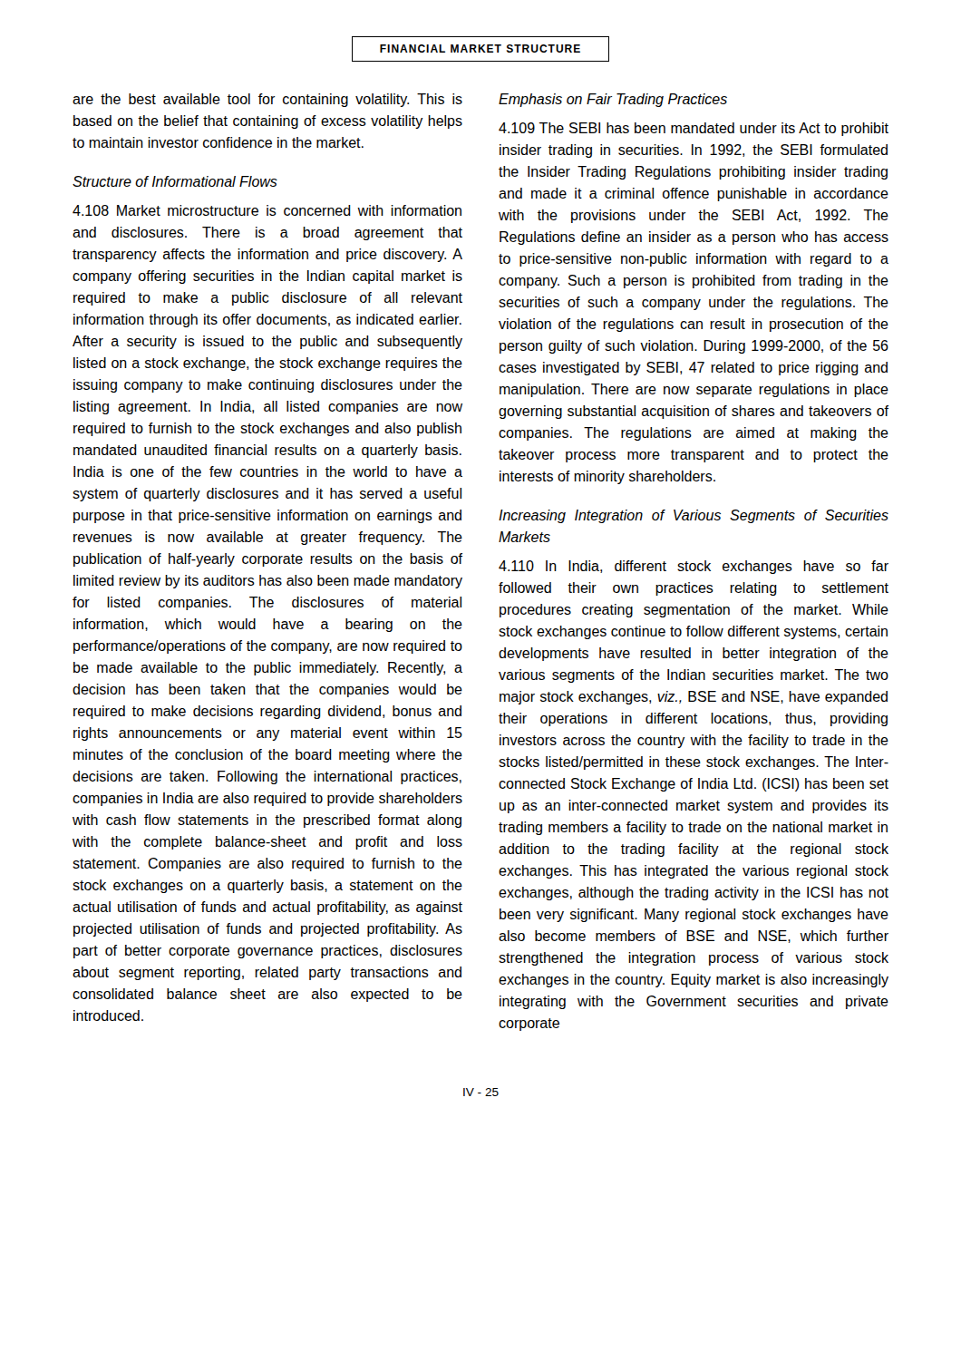FINANCIAL MARKET STRUCTURE
are the best available tool for containing volatility. This is based on the belief that containing of excess volatility helps to maintain investor confidence in the market.
Structure of Informational Flows
4.108 Market microstructure is concerned with information and disclosures. There is a broad agreement that transparency affects the information and price discovery. A company offering securities in the Indian capital market is required to make a public disclosure of all relevant information through its offer documents, as indicated earlier. After a security is issued to the public and subsequently listed on a stock exchange, the stock exchange requires the issuing company to make continuing disclosures under the listing agreement. In India, all listed companies are now required to furnish to the stock exchanges and also publish mandated unaudited financial results on a quarterly basis. India is one of the few countries in the world to have a system of quarterly disclosures and it has served a useful purpose in that price-sensitive information on earnings and revenues is now available at greater frequency. The publication of half-yearly corporate results on the basis of limited review by its auditors has also been made mandatory for listed companies. The disclosures of material information, which would have a bearing on the performance/operations of the company, are now required to be made available to the public immediately. Recently, a decision has been taken that the companies would be required to make decisions regarding dividend, bonus and rights announcements or any material event within 15 minutes of the conclusion of the board meeting where the decisions are taken. Following the international practices, companies in India are also required to provide shareholders with cash flow statements in the prescribed format along with the complete balance-sheet and profit and loss statement. Companies are also required to furnish to the stock exchanges on a quarterly basis, a statement on the actual utilisation of funds and actual profitability, as against projected utilisation of funds and projected profitability. As part of better corporate governance practices, disclosures about segment reporting, related party transactions and consolidated balance sheet are also expected to be introduced.
Emphasis on Fair Trading Practices
4.109 The SEBI has been mandated under its Act to prohibit insider trading in securities. In 1992, the SEBI formulated the Insider Trading Regulations prohibiting insider trading and made it a criminal offence punishable in accordance with the provisions under the SEBI Act, 1992. The Regulations define an insider as a person who has access to price-sensitive non-public information with regard to a company. Such a person is prohibited from trading in the securities of such a company under the regulations. The violation of the regulations can result in prosecution of the person guilty of such violation. During 1999-2000, of the 56 cases investigated by SEBI, 47 related to price rigging and manipulation. There are now separate regulations in place governing substantial acquisition of shares and takeovers of companies. The regulations are aimed at making the takeover process more transparent and to protect the interests of minority shareholders.
Increasing Integration of Various Segments of Securities Markets
4.110 In India, different stock exchanges have so far followed their own practices relating to settlement procedures creating segmentation of the market. While stock exchanges continue to follow different systems, certain developments have resulted in better integration of the various segments of the Indian securities market. The two major stock exchanges, viz., BSE and NSE, have expanded their operations in different locations, thus, providing investors across the country with the facility to trade in the stocks listed/permitted in these stock exchanges. The Inter-connected Stock Exchange of India Ltd. (ICSI) has been set up as an inter-connected market system and provides its trading members a facility to trade on the national market in addition to the trading facility at the regional stock exchanges. This has integrated the various regional stock exchanges, although the trading activity in the ICSI has not been very significant. Many regional stock exchanges have also become members of BSE and NSE, which further strengthened the integration process of various stock exchanges in the country. Equity market is also increasingly integrating with the Government securities and private corporate
IV - 25